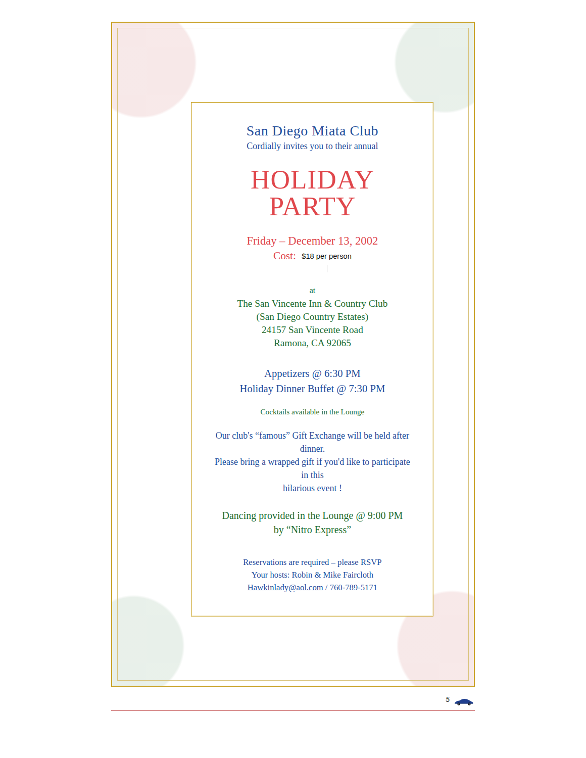San Diego Miata Club
Cordially invites you to their annual
HOLIDAY PARTY
Friday – December 13, 2002
Cost: $18 per person
at
The San Vincente Inn & Country Club
(San Diego Country Estates)
24157 San Vincente Road
Ramona, CA 92065
Appetizers @ 6:30 PM
Holiday Dinner Buffet @ 7:30 PM
Cocktails available in the Lounge
Our club's “famous” Gift Exchange will be held after dinner.
Please bring a wrapped gift if you'd like to participate in this
hilarious event !
Dancing provided in the Lounge @ 9:00 PM
by “Nitro Express”
Reservations are required – please RSVP
Your hosts: Robin & Mike Faircloth
Hawkinlady@aol.com / 760-789-5171
5